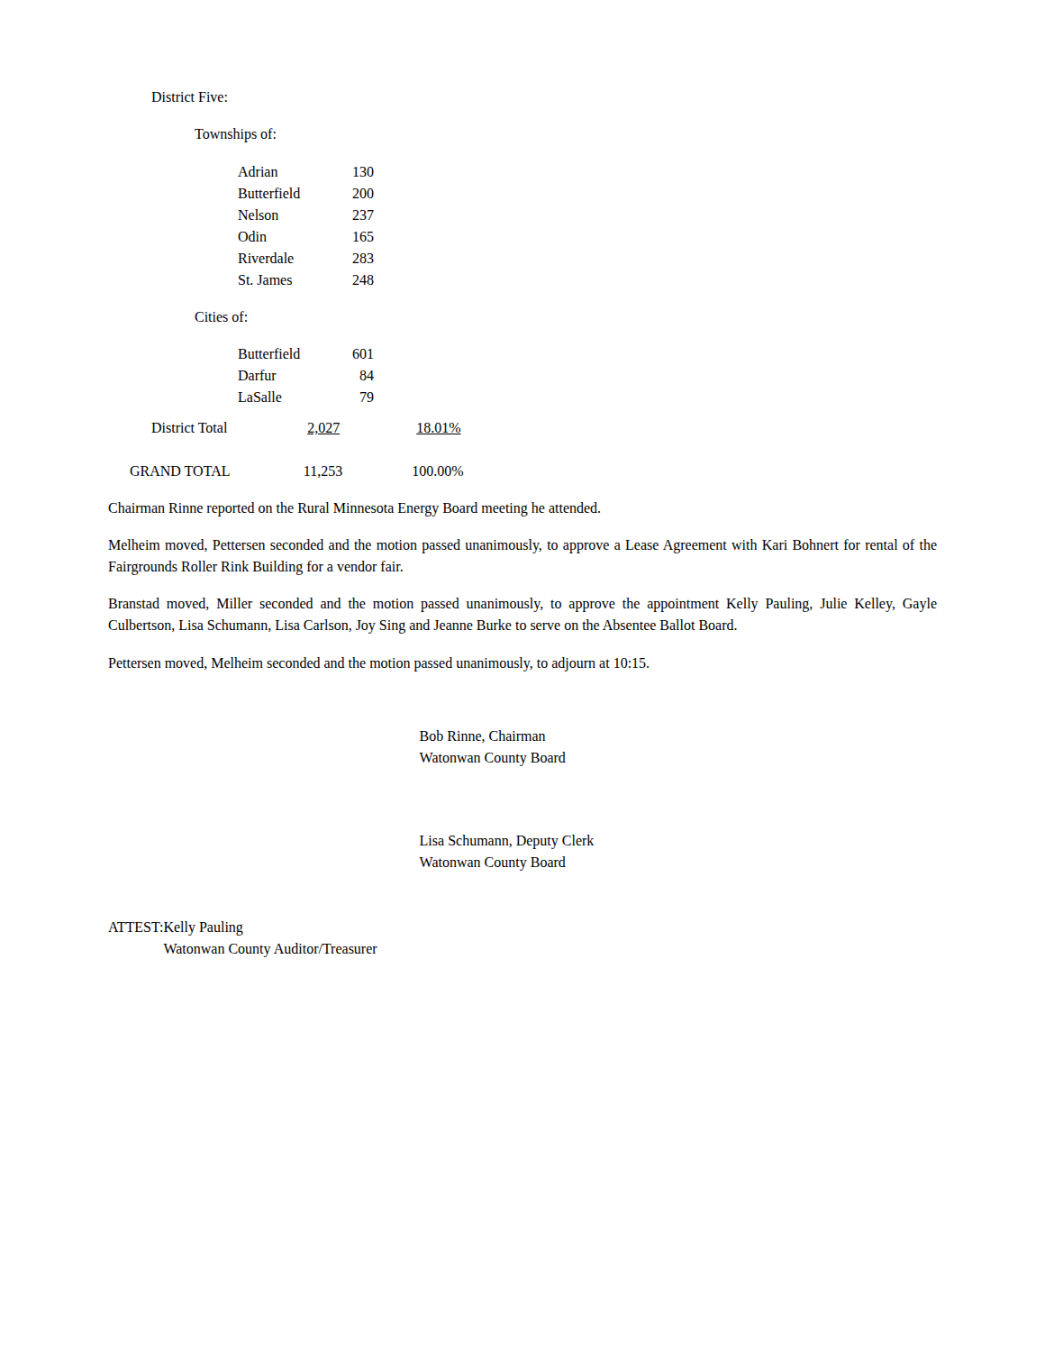District Five:
Townships of:
| Adrian | 130 |
| Butterfield | 200 |
| Nelson | 237 |
| Odin | 165 |
| Riverdale | 283 |
| St. James | 248 |
Cities of:
| Butterfield | 601 |
| Darfur | 84 |
| LaSalle | 79 |
| District Total | 2,027 | 18.01% |
| GRAND TOTAL | 11,253 | 100.00% |
Chairman Rinne reported on the Rural Minnesota Energy Board meeting he attended.
Melheim moved, Pettersen seconded and the motion passed unanimously, to approve a Lease Agreement with Kari Bohnert for rental of the Fairgrounds Roller Rink Building for a vendor fair.
Branstad moved, Miller seconded and the motion passed unanimously, to approve the appointment Kelly Pauling, Julie Kelley, Gayle Culbertson, Lisa Schumann, Lisa Carlson, Joy Sing and Jeanne Burke to serve on the Absentee Ballot Board.
Pettersen moved, Melheim seconded and the motion passed unanimously, to adjourn at 10:15.
Bob Rinne, Chairman
Watonwan County Board
Lisa Schumann, Deputy Clerk
Watonwan County Board
| ATTEST: | Kelly Pauling Watonwan County Auditor/Treasurer |